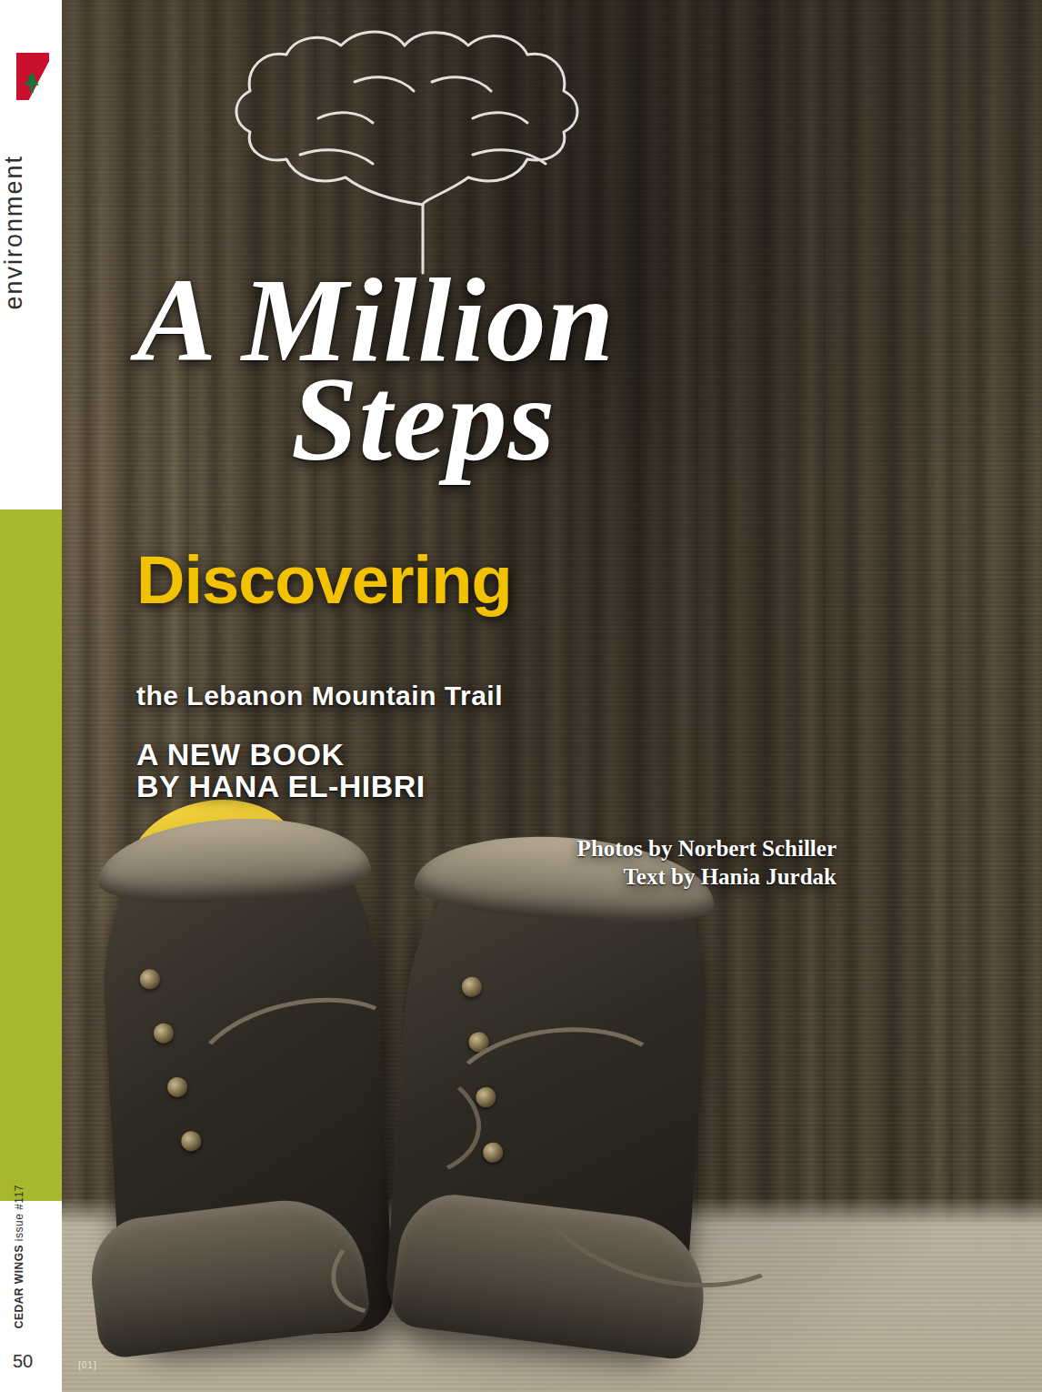A Million Steps
Discovering
the Lebanon Mountain Trail
A NEW BOOK
BY HANA EL-HIBRI
Photos by Norbert Schiller
Text by Hania Jurdak
environment
CEDAR WINGS issue #117
50
[01]